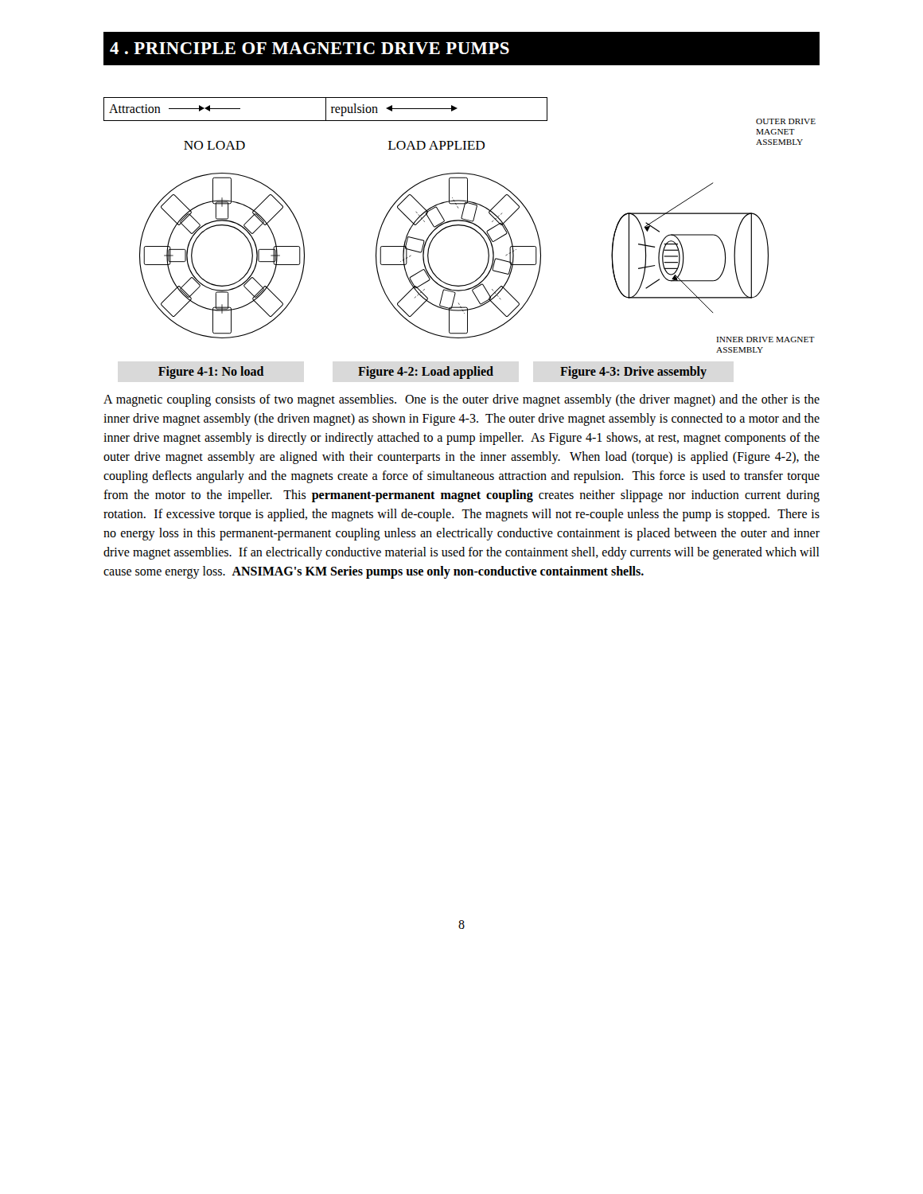4 . PRINCIPLE OF MAGNETIC DRIVE PUMPS
Attraction
repulsion
NO LOAD
LOAD APPLIED
OUTER DRIVE
MAGNET
ASSEMBLY
INNER DRIVE MAGNET
ASSEMBLY
Figure 4-1: No load
Figure 4-2: Load applied
Figure 4-3: Drive assembly
A magnetic coupling consists of two magnet assemblies. One is the outer drive magnet assembly (the driver magnet) and the other is the inner drive magnet assembly (the driven magnet) as shown in Figure 4-3. The outer drive magnet assembly is connected to a motor and the inner drive magnet assembly is directly or indirectly attached to a pump impeller. As Figure 4-1 shows, at rest, magnet components of the outer drive magnet assembly are aligned with their counterparts in the inner assembly. When load (torque) is applied (Figure 4-2), the coupling deflects angularly and the magnets create a force of simultaneous attraction and repulsion. This force is used to transfer torque from the motor to the impeller. This permanent-permanent magnet coupling creates neither slippage nor induction current during rotation. If excessive torque is applied, the magnets will de-couple. The magnets will not re-couple unless the pump is stopped. There is no energy loss in this permanent-permanent coupling unless an electrically conductive containment is placed between the outer and inner drive magnet assemblies. If an electrically conductive material is used for the containment shell, eddy currents will be generated which will cause some energy loss. ANSIMAG's KM Series pumps use only non-conductive containment shells.
8